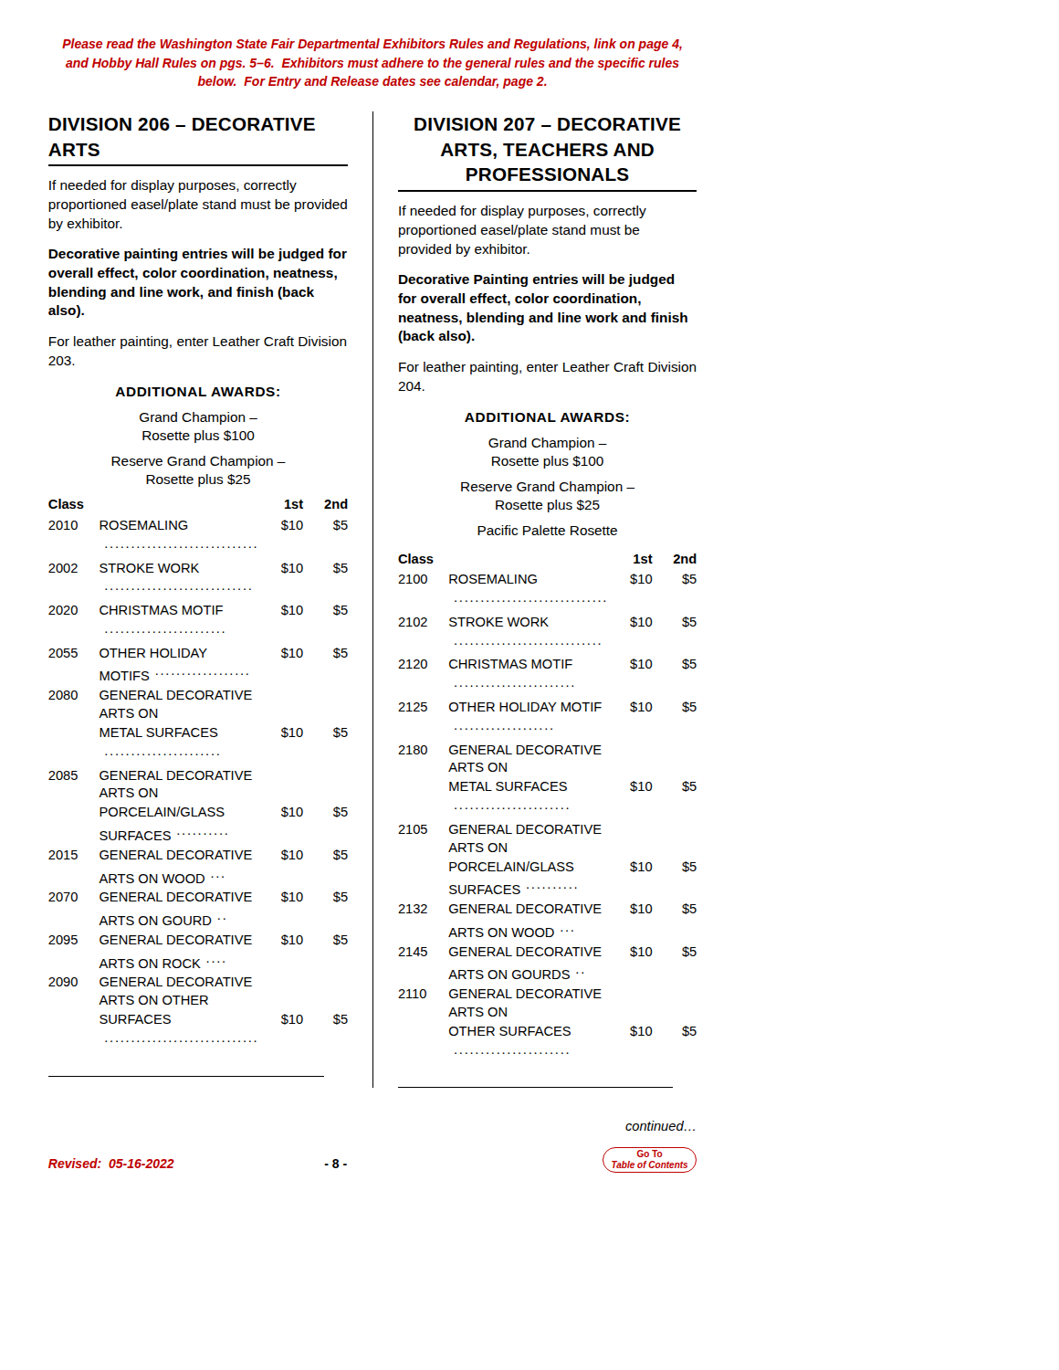Please read the Washington State Fair Departmental Exhibitors Rules and Regulations, link on page 4, and Hobby Hall Rules on pgs. 5–6. Exhibitors must adhere to the general rules and the specific rules below. For Entry and Release dates see calendar, page 2.
DIVISION 206 – DECORATIVE ARTS
If needed for display purposes, correctly proportioned easel/plate stand must be provided by exhibitor.
Decorative painting entries will be judged for overall effect, color coordination, neatness, blending and line work, and finish (back also).
For leather painting, enter Leather Craft Division 203.
ADDITIONAL AWARDS:
Grand Champion – Rosette plus $100
Reserve Grand Champion – Rosette plus $25
| Class | 1st | 2nd |
| --- | --- | --- |
| 2010 | ROSEMALING ............................. | $10 | $5 |
| 2002 | STROKE WORK ............................ | $10 | $5 |
| 2020 | CHRISTMAS MOTIF ....................... | $10 | $5 |
| 2055 | OTHER HOLIDAY MOTIFS .................. | $10 | $5 |
| 2080 | GENERAL DECORATIVE ARTS ON | | |
| | METAL SURFACES ...................... | $10 | $5 |
| 2085 | GENERAL DECORATIVE ARTS ON | | |
| | PORCELAIN/GLASS SURFACES .......... | $10 | $5 |
| 2015 | GENERAL DECORATIVE ARTS ON WOOD ... | $10 | $5 |
| 2070 | GENERAL DECORATIVE ARTS ON GOURD .. | $10 | $5 |
| 2095 | GENERAL DECORATIVE ARTS ON ROCK .... | $10 | $5 |
| 2090 | GENERAL DECORATIVE ARTS ON OTHER | | |
| | SURFACES ............................. | $10 | $5 |
DIVISION 207 – DECORATIVE ARTS, TEACHERS AND PROFESSIONALS
If needed for display purposes, correctly proportioned easel/plate stand must be provided by exhibitor.
Decorative Painting entries will be judged for overall effect, color coordination, neatness, blending and line work and finish (back also).
For leather painting, enter Leather Craft Division 204.
ADDITIONAL AWARDS:
Grand Champion – Rosette plus $100
Reserve Grand Champion – Rosette plus $25
Pacific Palette Rosette
| Class | 1st | 2nd |
| --- | --- | --- |
| 2100 | ROSEMALING ............................. | $10 | $5 |
| 2102 | STROKE WORK ............................ | $10 | $5 |
| 2120 | CHRISTMAS MOTIF ....................... | $10 | $5 |
| 2125 | OTHER HOLIDAY MOTIF ................... | $10 | $5 |
| 2180 | GENERAL DECORATIVE ARTS ON | | |
| | METAL SURFACES ...................... | $10 | $5 |
| 2105 | GENERAL DECORATIVE ARTS ON | | |
| | PORCELAIN/GLASS SURFACES .......... | $10 | $5 |
| 2132 | GENERAL DECORATIVE ARTS ON WOOD ... | $10 | $5 |
| 2145 | GENERAL DECORATIVE ARTS ON GOURDS .. | $10 | $5 |
| 2110 | GENERAL DECORATIVE ARTS ON | | |
| | OTHER SURFACES ...................... | $10 | $5 |
continued…
Revised: 05-16-2022
- 8 -
Go To Table of Contents